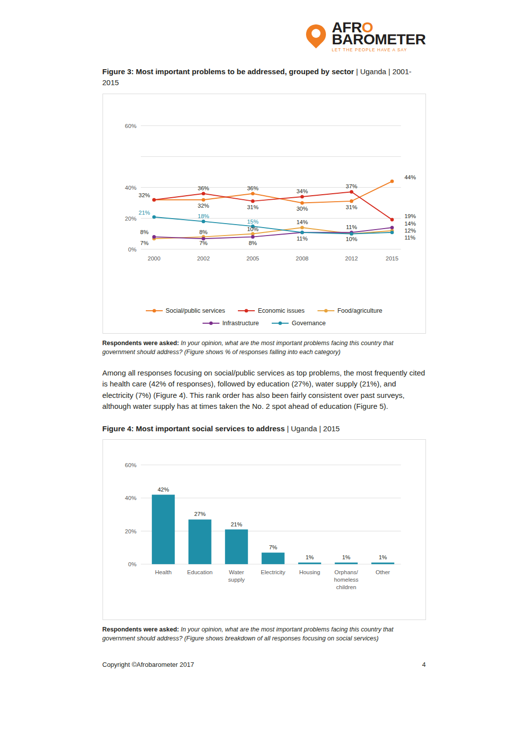AFRO BAROMETER LET THE PEOPLE HAVE A SAY
Figure 3: Most important problems to be addressed, grouped by sector | Uganda | 2001-2015
60% 40% 20% 0% 2000 2002 2005 2008 2012 2015 32% 21% 8% 7% 36% 32% 18% 8% 7% 36% 31% 15% 10% 8% 34% 30% 14% 11% 37% 31% 11% 10% 44% 19% 14% 12% 11%
Social/public services Economic issues Food/agriculture
Infrastructure Governance
Respondents were asked: In your opinion, what are the most important problems facing this country that government should address? (Figure shows % of responses falling into each category)
Among all responses focusing on social/public services as top problems, the most frequently cited is health care (42% of responses), followed by education (27%), water supply (21%), and electricity (7%) (Figure 4). This rank order has also been fairly consistent over past surveys, although water supply has at times taken the No. 2 spot ahead of education (Figure 5).
Figure 4: Most important social services to address | Uganda | 2015
60% 40% 20% 0% 42% 27% 21% 7% 1% 1% 1% Health Education Water supply Electricity Housing Orphans/ homeless children Other
Respondents were asked: In your opinion, what are the most important problems facing this country that government should address? (Figure shows breakdown of all responses focusing on social services)
Copyright ©Afrobarometer 2017 4